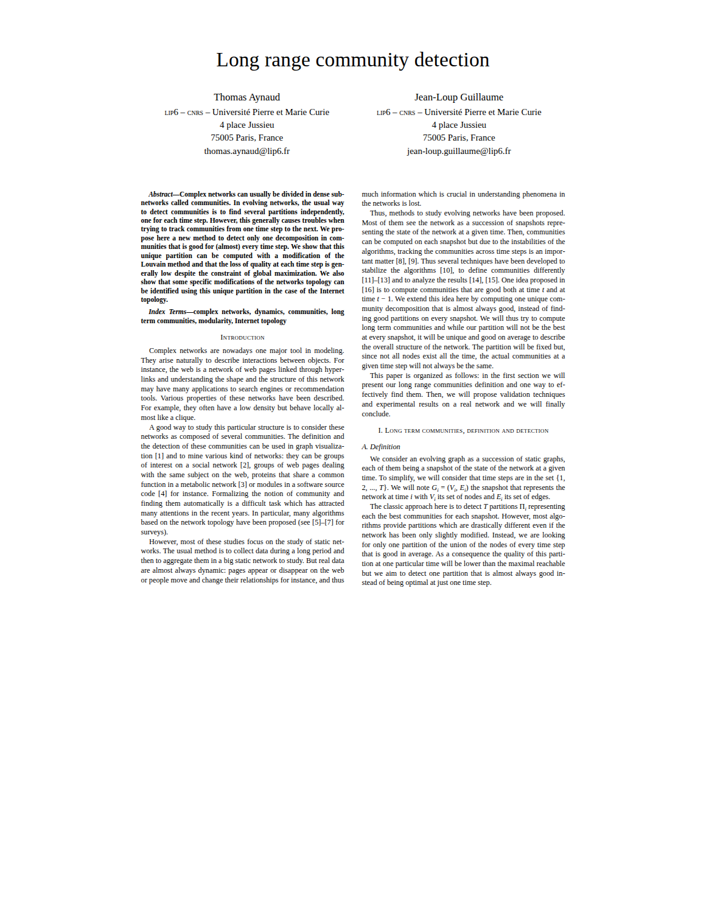Long range community detection
Thomas Aynaud
lip6 – cnrs – Université Pierre et Marie Curie
4 place Jussieu
75005 Paris, France
thomas.aynaud@lip6.fr
Jean-Loup Guillaume
lip6 – cnrs – Université Pierre et Marie Curie
4 place Jussieu
75005 Paris, France
jean-loup.guillaume@lip6.fr
Abstract—Complex networks can usually be divided in dense subnetworks called communities. In evolving networks, the usual way to detect communities is to find several partitions independently, one for each time step. However, this generally causes troubles when trying to track communities from one time step to the next. We propose here a new method to detect only one decomposition in communities that is good for (almost) every time step. We show that this unique partition can be computed with a modification of the Louvain method and that the loss of quality at each time step is generally low despite the constraint of global maximization. We also show that some specific modifications of the networks topology can be identified using this unique partition in the case of the Internet topology.
Index Terms—complex networks, dynamics, communities, long term communities, modularity, Internet topology
Introduction
Complex networks are nowadays one major tool in modeling. They arise naturally to describe interactions between objects. For instance, the web is a network of web pages linked through hyperlinks and understanding the shape and the structure of this network may have many applications to search engines or recommendation tools. Various properties of these networks have been described. For example, they often have a low density but behave locally almost like a clique.
A good way to study this particular structure is to consider these networks as composed of several communities. The definition and the detection of these communities can be used in graph visualization [1] and to mine various kind of networks: they can be groups of interest on a social network [2], groups of web pages dealing with the same subject on the web, proteins that share a common function in a metabolic network [3] or modules in a software source code [4] for instance. Formalizing the notion of community and finding them automatically is a difficult task which has attracted many attentions in the recent years. In particular, many algorithms based on the network topology have been proposed (see [5]–[7] for surveys).
However, most of these studies focus on the study of static networks. The usual method is to collect data during a long period and then to aggregate them in a big static network to study. But real data are almost always dynamic: pages appear or disappear on the web or people move and change their relationships for instance, and thus much information which is crucial in understanding phenomena in the networks is lost.
Thus, methods to study evolving networks have been proposed. Most of them see the network as a succession of snapshots representing the state of the network at a given time. Then, communities can be computed on each snapshot but due to the instabilities of the algorithms, tracking the communities across time steps is an important matter [8], [9]. Thus several techniques have been developed to stabilize the algorithms [10], to define communities differently [11]–[13] and to analyze the results [14], [15]. One idea proposed in [16] is to compute communities that are good both at time t and at time t − 1. We extend this idea here by computing one unique community decomposition that is almost always good, instead of finding good partitions on every snapshot. We will thus try to compute long term communities and while our partition will not be the best at every snapshot, it will be unique and good on average to describe the overall structure of the network. The partition will be fixed but, since not all nodes exist all the time, the actual communities at a given time step will not always be the same.
This paper is organized as follows: in the first section we will present our long range communities definition and one way to effectively find them. Then, we will propose validation techniques and experimental results on a real network and we will finally conclude.
I. Long term communities, definition and detection
A. Definition
We consider an evolving graph as a succession of static graphs, each of them being a snapshot of the state of the network at a given time. To simplify, we will consider that time steps are in the set {1, 2, ..., T}. We will note Gi = (Vi, Ei) the snapshot that represents the network at time i with Vi its set of nodes and Ei its set of edges.
The classic approach here is to detect T partitions Πi representing each the best communities for each snapshot. However, most algorithms provide partitions which are drastically different even if the network has been only slightly modified. Instead, we are looking for only one partition of the union of the nodes of every time step that is good in average. As a consequence the quality of this partition at one particular time will be lower than the maximal reachable but we aim to detect one partition that is almost always good instead of being optimal at just one time step.